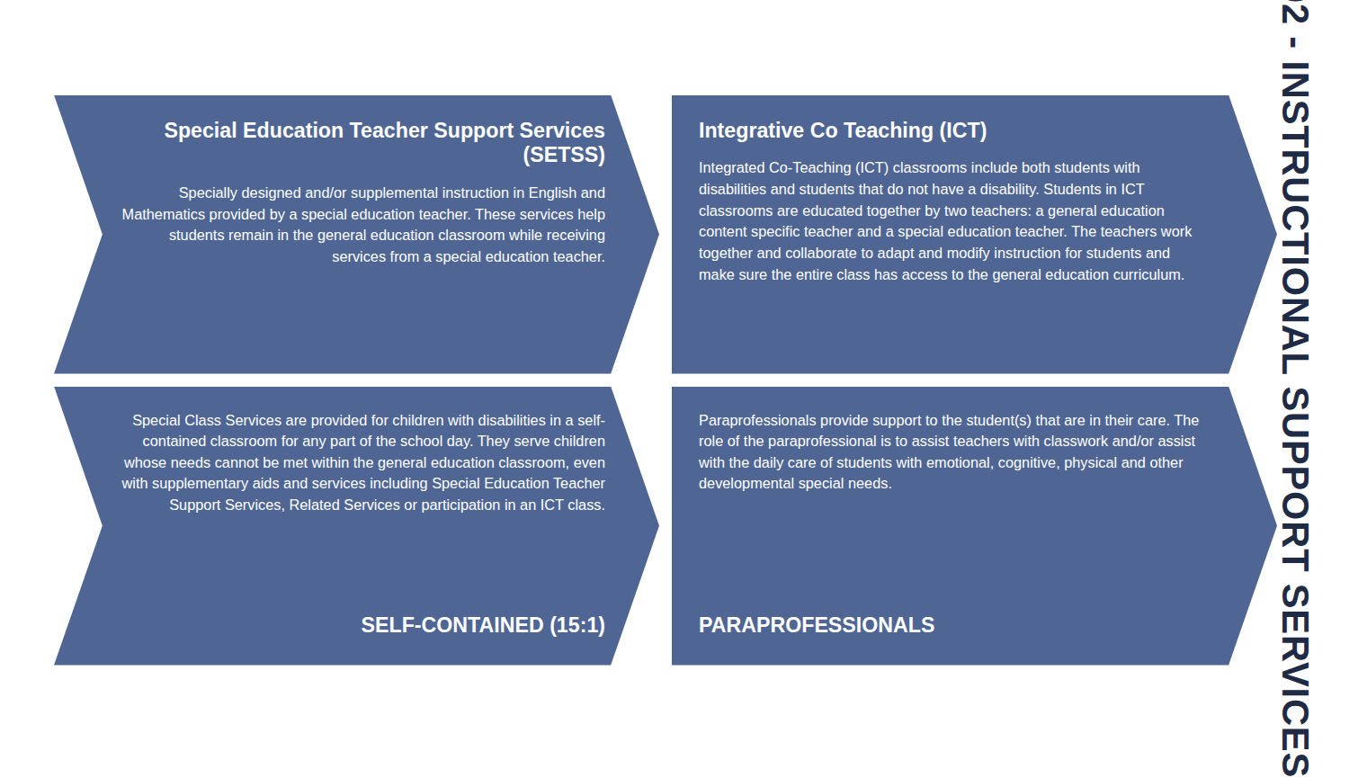Special Education Teacher Support Services (SETSS)
Specially designed and/or supplemental instruction in English and Mathematics provided by a special education teacher. These services help students remain in the general education classroom while receiving services from a special education teacher.
Integrative Co Teaching (ICT)
Integrated Co-Teaching (ICT) classrooms include both students with disabilities and students that do not have a disability. Students in ICT classrooms are educated together by two teachers: a general education content specific teacher and a special education teacher. The teachers work together and collaborate to adapt and modify instruction for students and make sure the entire class has access to the general education curriculum.
Special Class Services are provided for children with disabilities in a self-contained classroom for any part of the school day. They serve children whose needs cannot be met within the general education classroom, even with supplementary aids and services including Special Education Teacher Support Services, Related Services or participation in an ICT class.
SELF-CONTAINED (15:1)
Paraprofessionals provide support to the student(s) that are in their care. The role of the paraprofessional is to assist teachers with classwork and/or assist with the daily care of students with emotional, cognitive, physical and other developmental special needs.
PARAPROFESSIONALS
02 - Instructional Support Services